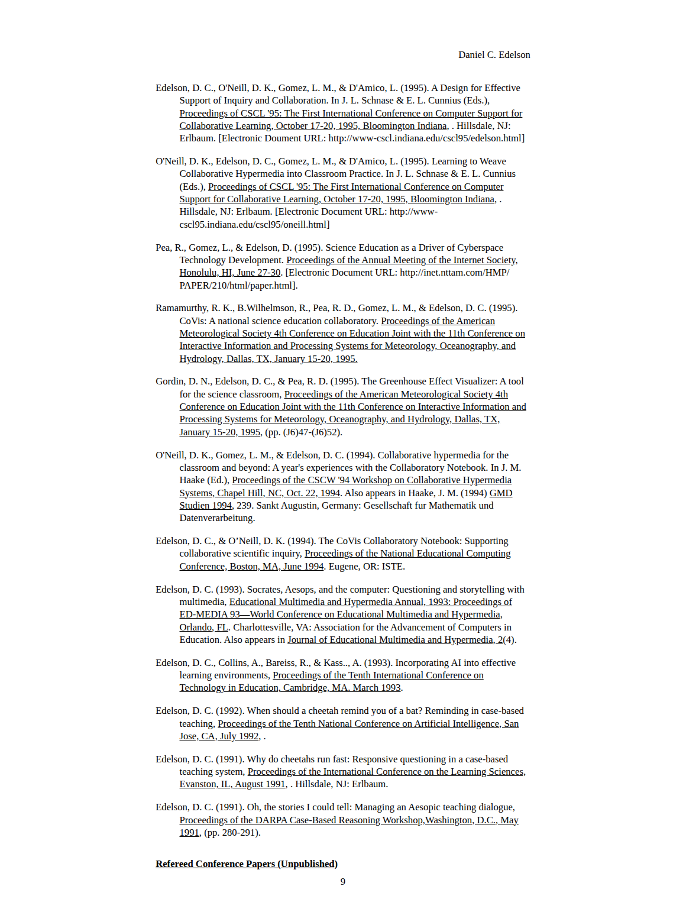Daniel C. Edelson
Edelson, D. C., O'Neill, D. K., Gomez, L. M., & D'Amico, L. (1995). A Design for Effective Support of Inquiry and Collaboration. In J. L. Schnase & E. L. Cunnius (Eds.), Proceedings of CSCL '95: The First International Conference on Computer Support for Collaborative Learning, October 17-20, 1995, Bloomington Indiana, . Hillsdale, NJ: Erlbaum. [Electronic Doument URL: http://www-cscl.indiana.edu/cscl95/edelson.html]
O'Neill, D. K., Edelson, D. C., Gomez, L. M., & D'Amico, L. (1995). Learning to Weave Collaborative Hypermedia into Classroom Practice. In J. L. Schnase & E. L. Cunnius (Eds.), Proceedings of CSCL '95: The First International Conference on Computer Support for Collaborative Learning, October 17-20, 1995, Bloomington Indiana, . Hillsdale, NJ: Erlbaum. [Electronic Document URL: http://www-cscl95.indiana.edu/cscl95/oneill.html]
Pea, R., Gomez, L., & Edelson, D. (1995). Science Education as a Driver of Cyberspace Technology Development. Proceedings of the Annual Meeting of the Internet Society, Honolulu, HI, June 27-30. [Electronic Document URL: http://inet.nttam.com/HMP/ PAPER/210/html/paper.html].
Ramamurthy, R. K., B.Wilhelmson, R., Pea, R. D., Gomez, L. M., & Edelson, D. C. (1995). CoVis: A national science education collaboratory. Proceedings of the American Meteorological Society 4th Conference on Education Joint with the 11th Conference on Interactive Information and Processing Systems for Meteorology, Oceanography, and Hydrology, Dallas, TX, January 15-20, 1995.
Gordin, D. N., Edelson, D. C., & Pea, R. D. (1995). The Greenhouse Effect Visualizer: A tool for the science classroom, Proceedings of the American Meteorological Society 4th Conference on Education Joint with the 11th Conference on Interactive Information and Processing Systems for Meteorology, Oceanography, and Hydrology, Dallas, TX, January 15-20, 1995, (pp. (J6)47-(J6)52).
O'Neill, D. K., Gomez, L. M., & Edelson, D. C. (1994). Collaborative hypermedia for the classroom and beyond: A year's experiences with the Collaboratory Notebook. In J. M. Haake (Ed.), Proceedings of the CSCW '94 Workshop on Collaborative Hypermedia Systems, Chapel Hill, NC, Oct. 22, 1994. Also appears in Haake, J. M. (1994) GMD Studien 1994, 239. Sankt Augustin, Germany: Gesellschaft fur Mathematik und Datenverarbeitung.
Edelson, D. C., & O’Neill, D. K. (1994). The CoVis Collaboratory Notebook: Supporting collaborative scientific inquiry, Proceedings of the National Educational Computing Conference, Boston, MA, June 1994. Eugene, OR: ISTE.
Edelson, D. C. (1993). Socrates, Aesops, and the computer: Questioning and storytelling with multimedia, Educational Multimedia and Hypermedia Annual, 1993: Proceedings of ED-MEDIA 93—World Conference on Educational Multimedia and Hypermedia, Orlando, FL. Charlottesville, VA: Association for the Advancement of Computers in Education. Also appears in Journal of Educational Multimedia and Hypermedia, 2(4).
Edelson, D. C., Collins, A., Bareiss, R., & Kass.., A. (1993). Incorporating AI into effective learning environments, Proceedings of the Tenth International Conference on Technology in Education, Cambridge, MA. March 1993.
Edelson, D. C. (1992). When should a cheetah remind you of a bat? Reminding in case-based teaching, Proceedings of the Tenth National Conference on Artificial Intelligence, San Jose, CA, July 1992, .
Edelson, D. C. (1991). Why do cheetahs run fast: Responsive questioning in a case-based teaching system, Proceedings of the International Conference on the Learning Sciences, Evanston, IL, August 1991, . Hillsdale, NJ: Erlbaum.
Edelson, D. C. (1991). Oh, the stories I could tell: Managing an Aesopic teaching dialogue, Proceedings of the DARPA Case-Based Reasoning Workshop,Washington, D.C., May 1991, (pp. 280-291).
Refereed Conference Papers (Unpublished)
9